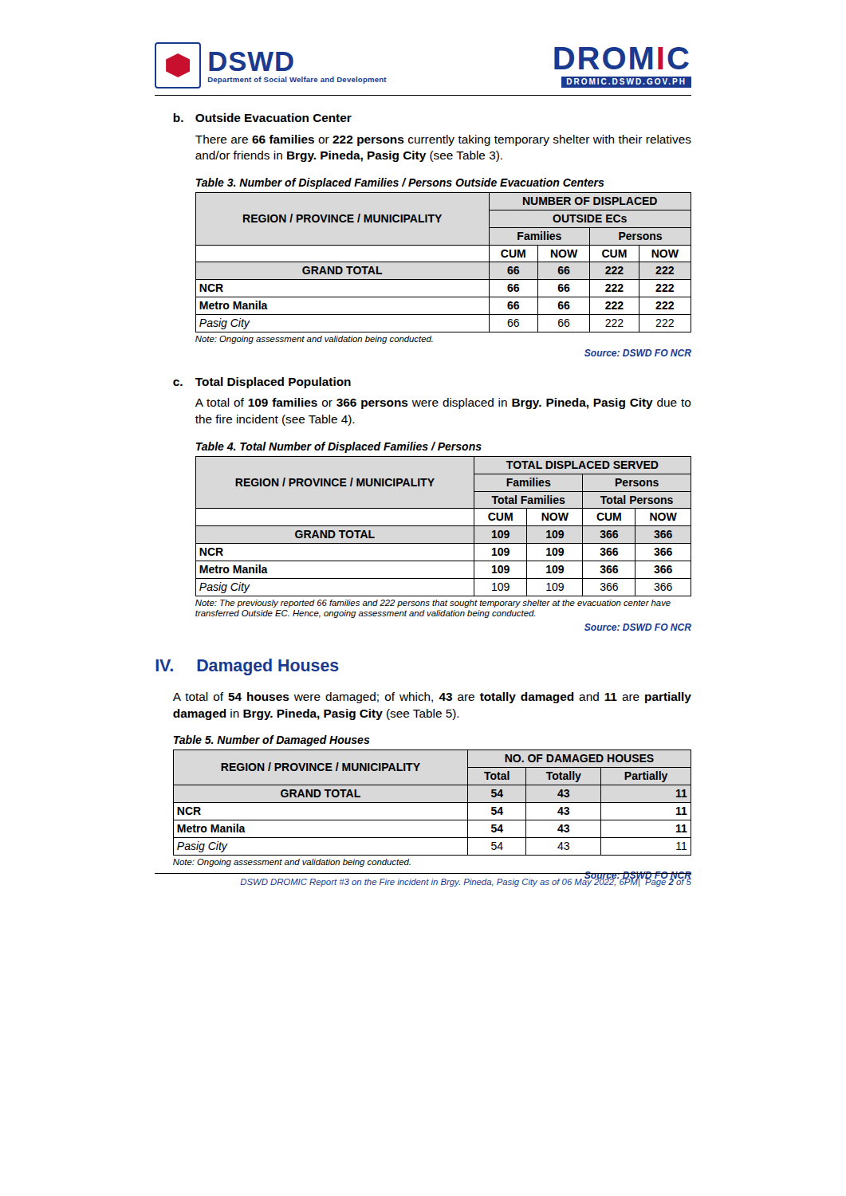DSWD
Department of Social Welfare and Development
DROMIC
DROMIC.DSWD.GOV.PH
b.
Outside Evacuation Center
There are 66 families or 222 persons currently taking temporary shelter with their relatives and/or friends in Brgy. Pineda, Pasig City (see Table 3).
Table 3. Number of Displaced Families / Persons Outside Evacuation Centers
| REGION / PROVINCE / MUNICIPALITY | NUMBER OF DISPLACED |
| --- | --- |
| OUTSIDE ECs |
| Families | Persons |
| | CUM | NOW | CUM | NOW |
| GRAND TOTAL | 66 | 66 | 222 | 222 |
| NCR | 66 | 66 | 222 | 222 |
| Metro Manila | 66 | 66 | 222 | 222 |
| Pasig City | 66 | 66 | 222 | 222 |
Note: Ongoing assessment and validation being conducted.
Source: DSWD FO NCR
c.
Total Displaced Population
A total of 109 families or 366 persons were displaced in Brgy. Pineda, Pasig City due to the fire incident (see Table 4).
Table 4. Total Number of Displaced Families / Persons
| REGION / PROVINCE / MUNICIPALITY | TOTAL DISPLACED SERVED |
| --- | --- |
| Families | Persons |
| Total Families | Total Persons |
| | CUM | NOW | CUM | NOW |
| GRAND TOTAL | 109 | 109 | 366 | 366 |
| NCR | 109 | 109 | 366 | 366 |
| Metro Manila | 109 | 109 | 366 | 366 |
| Pasig City | 109 | 109 | 366 | 366 |
Note: The previously reported 66 families and 222 persons that sought temporary shelter at the evacuation center have transferred Outside EC. Hence, ongoing assessment and validation being conducted.
Source: DSWD FO NCR
IV.
Damaged Houses
A total of 54 houses were damaged; of which, 43 are totally damaged and 11 are partially damaged in Brgy. Pineda, Pasig City (see Table 5).
Table 5. Number of Damaged Houses
| REGION / PROVINCE / MUNICIPALITY | NO. OF DAMAGED HOUSES |
| --- | --- |
| Total | Totally | Partially |
| GRAND TOTAL | 54 | 43 | 11 |
| NCR | 54 | 43 | 11 |
| Metro Manila | 54 | 43 | 11 |
| Pasig City | 54 | 43 | 11 |
Note: Ongoing assessment and validation being conducted.
Source: DSWD FO NCR
DSWD DROMIC Report #3 on the Fire incident in Brgy. Pineda, Pasig City as of 06 May 2022, 6PM| Page 2 of 5